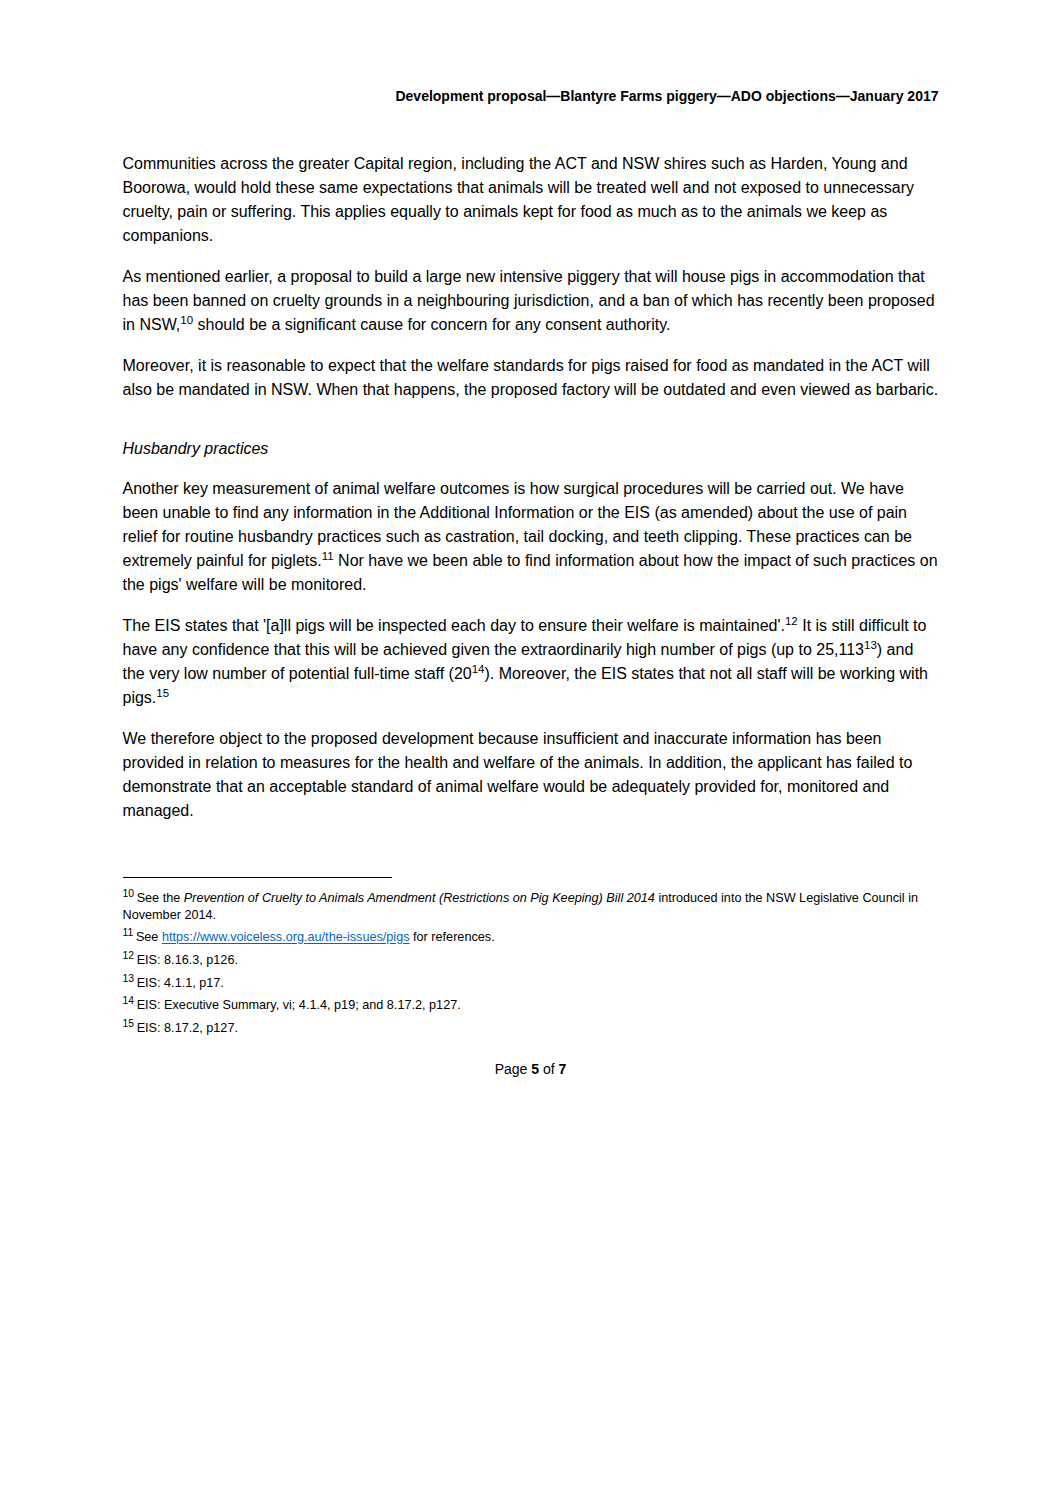Development proposal—Blantyre Farms piggery—ADO objections—January 2017
Communities across the greater Capital region, including the ACT and NSW shires such as Harden, Young and Boorowa, would hold these same expectations that animals will be treated well and not exposed to unnecessary cruelty, pain or suffering. This applies equally to animals kept for food as much as to the animals we keep as companions.
As mentioned earlier, a proposal to build a large new intensive piggery that will house pigs in accommodation that has been banned on cruelty grounds in a neighbouring jurisdiction, and a ban of which has recently been proposed in NSW,10 should be a significant cause for concern for any consent authority.
Moreover, it is reasonable to expect that the welfare standards for pigs raised for food as mandated in the ACT will also be mandated in NSW. When that happens, the proposed factory will be outdated and even viewed as barbaric.
Husbandry practices
Another key measurement of animal welfare outcomes is how surgical procedures will be carried out. We have been unable to find any information in the Additional Information or the EIS (as amended) about the use of pain relief for routine husbandry practices such as castration, tail docking, and teeth clipping. These practices can be extremely painful for piglets.11 Nor have we been able to find information about how the impact of such practices on the pigs' welfare will be monitored.
The EIS states that '[a]ll pigs will be inspected each day to ensure their welfare is maintained'.12 It is still difficult to have any confidence that this will be achieved given the extraordinarily high number of pigs (up to 25,11313) and the very low number of potential full-time staff (2014). Moreover, the EIS states that not all staff will be working with pigs.15
We therefore object to the proposed development because insufficient and inaccurate information has been provided in relation to measures for the health and welfare of the animals. In addition, the applicant has failed to demonstrate that an acceptable standard of animal welfare would be adequately provided for, monitored and managed.
10 See the Prevention of Cruelty to Animals Amendment (Restrictions on Pig Keeping) Bill 2014 introduced into the NSW Legislative Council in November 2014.
11 See https://www.voiceless.org.au/the-issues/pigs for references.
12 EIS: 8.16.3, p126.
13 EIS: 4.1.1, p17.
14 EIS: Executive Summary, vi; 4.1.4, p19; and 8.17.2, p127.
15 EIS: 8.17.2, p127.
Page 5 of 7